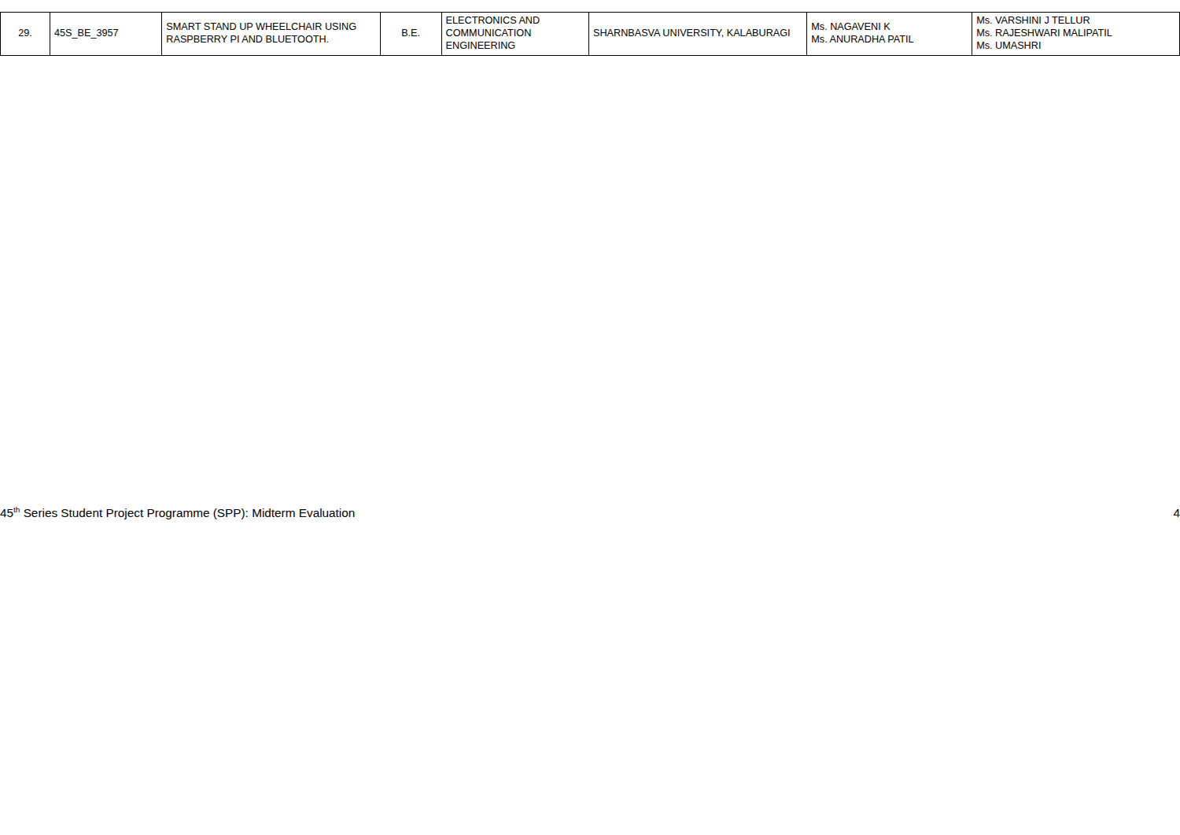| 29. | 45S_BE_3957 | SMART STAND UP WHEELCHAIR USING RASPBERRY PI AND BLUETOOTH. | B.E. | ELECTRONICS AND COMMUNICATION ENGINEERING | SHARNBASVA UNIVERSITY, KALABURAGI | Ms. NAGAVENI K Ms. ANURADHA PATIL | Ms. VARSHINI J TELLUR Ms. RAJESHWARI MALIPATIL Ms. UMASHRI |
45th Series Student Project Programme (SPP): Midterm Evaluation
4